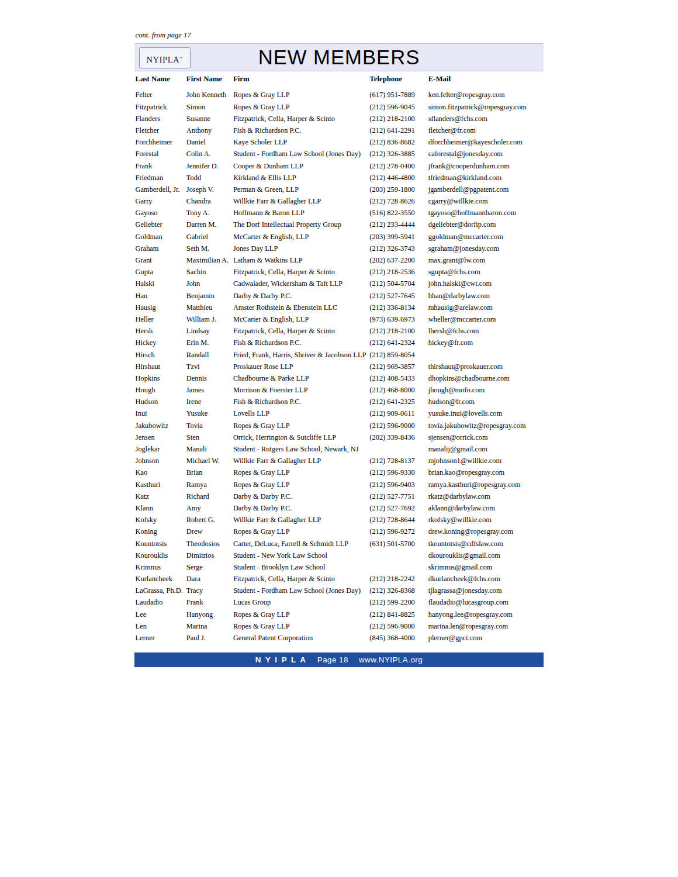cont. from page 17
NYIPLA®
NEW MEMBERS
| Last Name | First Name | Firm | Telephone | E-Mail |
| --- | --- | --- | --- | --- |
| Felter | John Kenneth | Ropes & Gray LLP | (617) 951-7889 | ken.felter@ropesgray.com |
| Fitzpatrick | Simon | Ropes & Gray LLP | (212) 596-9045 | simon.fitzpatrick@ropesgray.com |
| Flanders | Susanne | Fitzpatrick, Cella, Harper & Scinto | (212) 218-2100 | sflanders@fchs.com |
| Fletcher | Anthony | Fish & Richardson P.C. | (212) 641-2291 | fletcher@fr.com |
| Forchheimer | Daniel | Kaye Scholer LLP | (212) 836-8682 | dforchheimer@kayescholer.com |
| Forestal | Colin A. | Student - Fordham Law School (Jones Day) | (212) 326-3885 | caforestal@jonesday.com |
| Frank | Jennifer D. | Cooper & Dunham LLP | (212) 278-0400 | jfrank@cooperdunham.com |
| Friedman | Todd | Kirkland & Ellis LLP | (212) 446-4800 | tfriedman@kirkland.com |
| Gamberdell, Jr. | Joseph V. | Perman & Green, LLP | (203) 259-1800 | jgamberdell@pgpatent.com |
| Garry | Chandra | Willkie Farr & Gallagher LLP | (212) 728-8626 | cgarry@willkie.com |
| Gayoso | Tony A. | Hoffmann & Baron LLP | (516) 822-3550 | tgayoso@hoffmannbaron.com |
| Geliebter | Darren M. | The Dorf Intellectual Property Group | (212) 233-4444 | dgeliebter@dorfip.com |
| Goldman | Gabriel | McCarter & English, LLP | (203) 399-5941 | ggoldman@mccarter.com |
| Graham | Seth M. | Jones Day LLP | (212) 326-3743 | sgraham@jonesday.com |
| Grant | Maximilian A. | Latham & Watkins LLP | (202) 637-2200 | max.grant@lw.com |
| Gupta | Sachin | Fitzpatrick, Cella, Harper & Scinto | (212) 218-2536 | sgupta@fchs.com |
| Halski | John | Cadwalader, Wickersham & Taft LLP | (212) 504-5704 | john.halski@cwt.com |
| Han | Benjamin | Darby & Darby P.C. | (212) 527-7645 | bhan@darbylaw.com |
| Hausig | Matthieu | Amster Rothstein & Ebenstein LLC | (212) 336-8134 | mhausig@arelaw.com |
| Heller | William J. | McCarter & English, LLP | (973) 639-6973 | wheller@mccarter.com |
| Hersh | Lindsay | Fitzpatrick, Cella, Harper & Scinto | (212) 218-2100 | lhersh@fchs.com |
| Hickey | Erin M. | Fish & Richardson P.C. | (212) 641-2324 | hickey@fr.com |
| Hirsch | Randall | Fried, Frank, Harris, Shriver & Jacobson LLP | (212) 859-8054 | |
| Hirshaut | Tzvi | Proskauer Rose LLP | (212) 969-3857 | thirshaut@proskauer.com |
| Hopkins | Dennis | Chadbourne & Parke LLP | (212) 408-5433 | dhopkins@chadbourne.com |
| Hough | James | Morrison & Foerster LLP | (212) 468-8000 | jhough@mofo.com |
| Hudson | Irene | Fish & Richardson P.C. | (212) 641-2325 | hudson@fr.com |
| Inui | Yusuke | Lovells LLP | (212) 909-0611 | yusuke.inui@lovells.com |
| Jakubowitz | Tovia | Ropes & Gray LLP | (212) 596-9000 | tovia.jakubowitz@ropesgray.com |
| Jensen | Sten | Orrick, Herrington & Sutcliffe LLP | (202) 339-8436 | sjensen@orrick.com |
| Joglekar | Manali | Student - Rutgers Law School, Newark, NJ | | manalij@gmail.com |
| Johnson | Michael W. | Willkie Farr & Gallagher LLP | (212) 728-8137 | mjohnson1@willkie.com |
| Kao | Brian | Ropes & Gray LLP | (212) 596-9330 | brian.kao@ropesgray.com |
| Kasthuri | Ramya | Ropes & Gray LLP | (212) 596-9403 | ramya.kasthuri@ropesgray.com |
| Katz | Richard | Darby & Darby P.C. | (212) 527-7751 | rkatz@darbylaw.com |
| Klann | Amy | Darby & Darby P.C. | (212) 527-7692 | aklann@darbylaw.com |
| Kofsky | Robert G. | Willkie Farr & Gallagher LLP | (212) 728-8644 | rkofsky@willkie.com |
| Koning | Drew | Ropes & Gray LLP | (212) 596-9272 | drew.koning@ropesgray.com |
| Kountotsis | Theodosios | Carter, DeLuca, Farrell & Schmidt LLP | (631) 501-5700 | tkountotsis@cdfslaw.com |
| Kourouklis | Dimitrios | Student - New York Law School | | dkourouklis@gmail.com |
| Krimnus | Serge | Student - Brooklyn Law School | | skrimnus@gmail.com |
| Kurlancheek | Dara | Fitzpatrick, Cella, Harper & Scinto | (212) 218-2242 | dkurlancheek@fchs.com |
| LaGrassa, Ph.D. | Tracy | Student - Fordham Law School (Jones Day) | (212) 326-8368 | tjlagrassa@jonesday.com |
| Laudadio | Frank | Lucas Group | (212) 599-2200 | flaudadio@lucasgroup.com |
| Lee | Hanyong | Ropes & Gray LLP | (212) 841-8825 | hanyong.lee@ropesgray.com |
| Len | Marina | Ropes & Gray LLP | (212) 596-9000 | marina.len@ropesgray.com |
| Lerner | Paul J. | General Patent Corporation | (845) 368-4000 | plerner@gpci.com |
N Y I P L A Page 18 www.NYIPLA.org